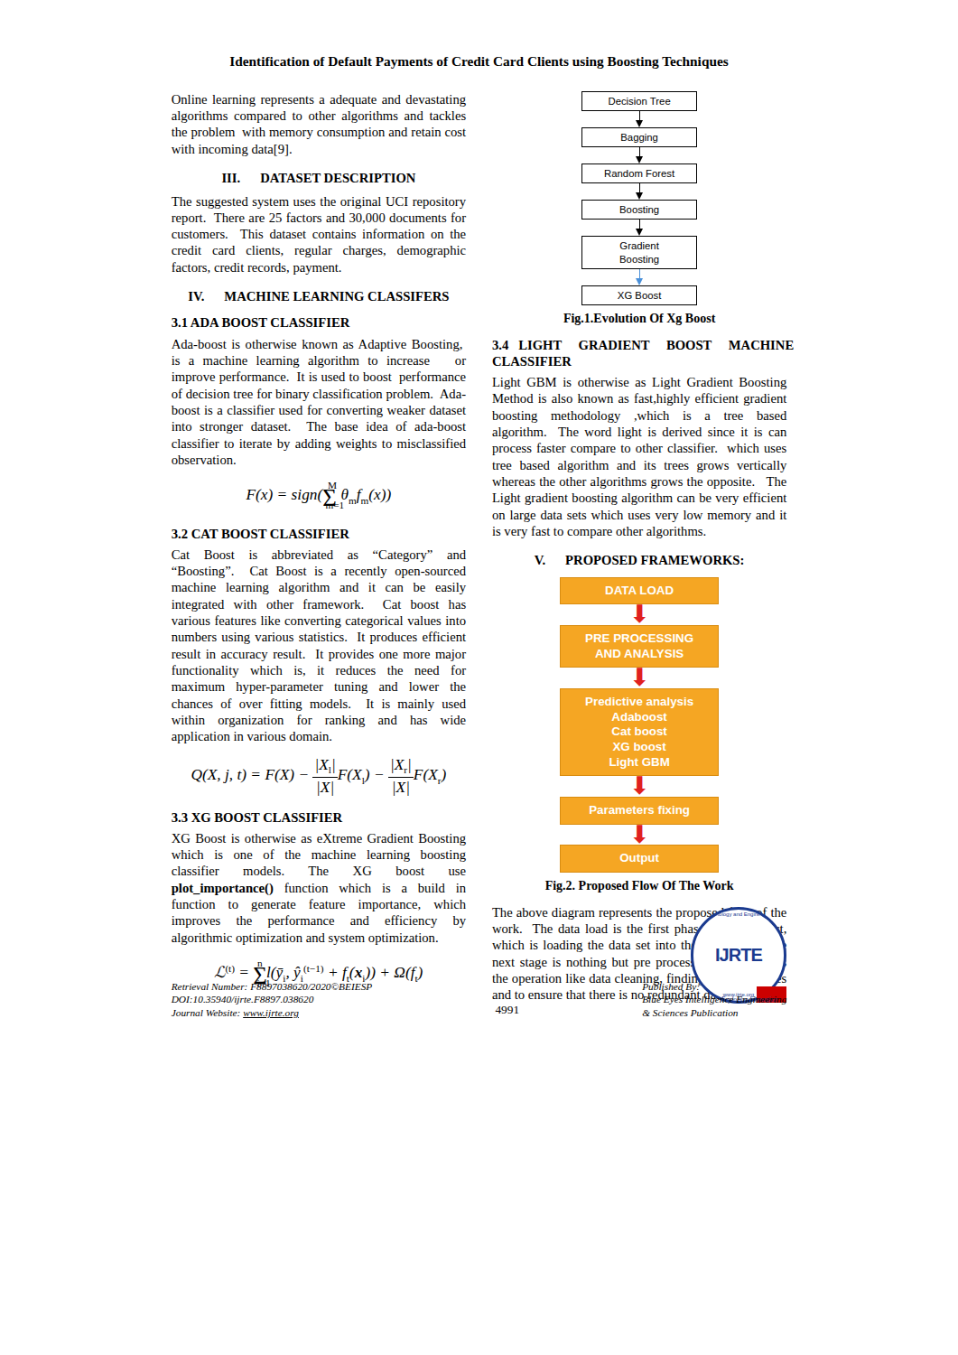Identification of Default Payments of Credit Card Clients using Boosting Techniques
Online learning represents a adequate and devastating algorithms compared to other algorithms and tackles the problem with memory consumption and retain cost with incoming data[9].
III. DATASET DESCRIPTION
The suggested system uses the original UCI repository report. There are 25 factors and 30,000 documents for customers. This dataset contains information on the credit card clients, regular charges, demographic factors, credit records, payment.
IV. MACHINE LEARNING CLASSIFERS
3.1 ADA BOOST CLASSIFIER
Ada-boost is otherwise known as Adaptive Boosting, is a machine learning algorithm to increase or improve performance. It is used to boost performance of decision tree for binary classification problem. Ada-boost is a classifier used for converting weaker dataset into stronger dataset. The base idea of ada-boost classifier to iterate by adding weights to misclassified observation.
F(x) = sign(Σm=1M θmfm(x))
3.2 CAT BOOST CLASSIFIER
Cat Boost is abbreviated as “Category” and “Boosting”. Cat Boost is a recently open-sourced machine learning algorithm and it can be easily integrated with other framework. Cat boost has various features like converting categorical values into numbers using various statistics. It produces efficient result in accuracy result. It provides one more major functionality which is, it reduces the need for maximum hyper-parameter tuning and lower the chances of over fitting models. It is mainly used within organization for ranking and has wide application in various domain.
Q(X, j, t) = F(X) − |Xl||X|F(Xl) − |Xr||X|F(Xr)
3.3 XG BOOST CLASSIFIER
XG Boost is otherwise as eXtreme Gradient Boosting which is one of the machine learning boosting classifier models. The XG boost use plot_importance() function which is a build in function to generate feature importance, which improves the performance and efficiency by algorithmic optimization and system optimization.
ℒ(t) = Σi=1n l(ȳi, ŷi(t−1) + ft(xi)) + Ω(ft)
Decision Tree
Bagging
Random Forest
Boosting
Gradient
Boosting
XG Boost
Fig.1.Evolution Of Xg Boost
3.4 LIGHT GRADIENT BOOST MACHINE CLASSIFIER
Light GBM is otherwise as Light Gradient Boosting Method is also known as fast,highly efficient gradient boosting methodology ,which is a tree based algorithm. The word light is derived since it is can process faster compare to other classifier. which uses tree based algorithm and its trees grows vertically whereas the other algorithms grows the opposite. The Light gradient boosting algorithm can be very efficient on large data sets which uses very low memory and it is very fast to compare other algorithms.
V. PROPOSED FRAMEWORKS:
DATA LOAD
⬇
PRE PROCESSING
AND ANALYSIS
⬇
Predictive analysis
Adaboost
Cat boost
XG boost
Light GBM
⬇
Parameters fixing
⬇
Output
Fig.2. Proposed Flow Of The Work
The above diagram represents the proposed flow of the work. The data load is the first phase of the project, which is loading the data set into the algorithm, The next stage is nothing but pre processing. It performs the operation like data cleaning, finding missing values and to ensure that there is no redundant data.
Technology and Engineering
IJRTE
www.ijrte.org
Exploring Innovation
Retrieval Number: F8897038620/2020©BEIESP
DOI:10.35940/ijrte.F8897.038620
Journal Website: www.ijrte.org
4991
Published By:
Blue Eyes Intelligence Engineering
& Sciences Publication